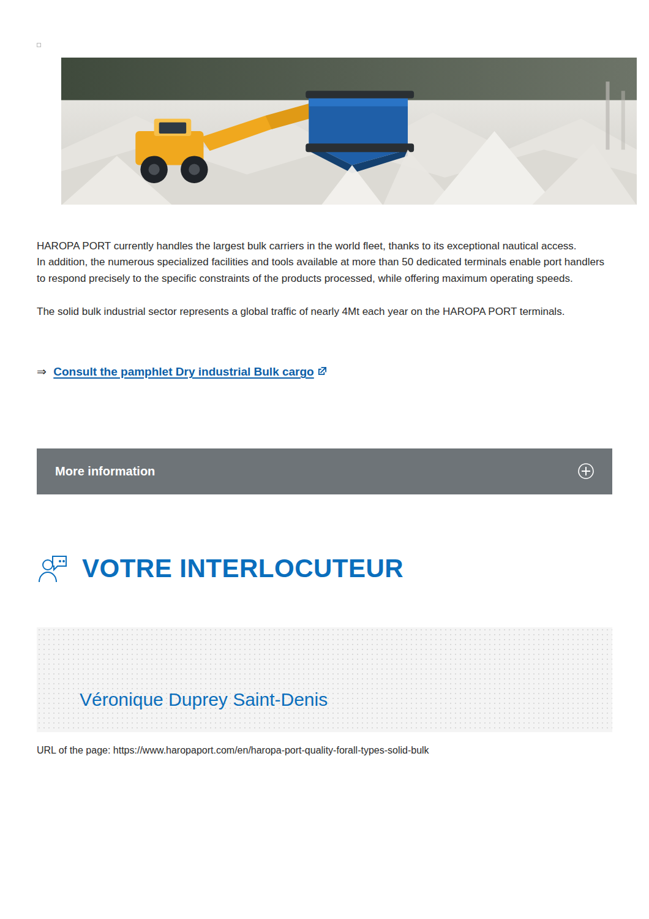HAROPA PORT currently handles the largest bulk carriers in the world fleet, thanks to its exceptional nautical access.
In addition, the numerous specialized facilities and tools available at more than 50 dedicated terminals enable port handlers to respond precisely to the specific constraints of the products processed, while offering maximum operating speeds.
The solid bulk industrial sector represents a global traffic of nearly 4Mt each year on the HAROPA PORT terminals.
⇒ Consult the pamphlet Dry industrial Bulk cargo
More information
Votre interlocuteur
Véronique Duprey Saint-Denis
URL of the page: https://www.haropaport.com/en/haropa-port-quality-forall-types-solid-bulk